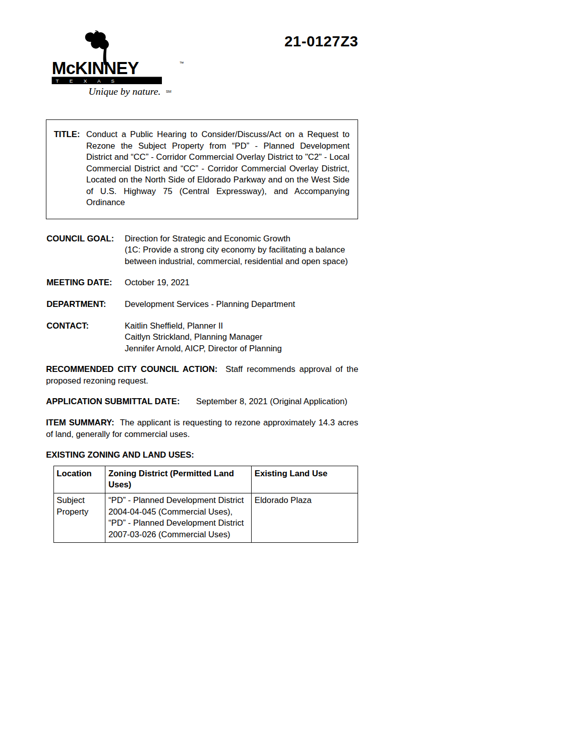21-0127Z3
| TITLE: | Conduct a Public Hearing to Consider/Discuss/Act on a Request to Rezone the Subject Property from “PD” - Planned Development District and “CC” - Corridor Commercial Overlay District to "C2" - Local Commercial District and “CC” - Corridor Commercial Overlay District, Located on the North Side of Eldorado Parkway and on the West Side of U.S. Highway 75 (Central Expressway), and Accompanying Ordinance |
| COUNCIL GOAL: | Direction for Strategic and Economic Growth (1C: Provide a strong city economy by facilitating a balance between industrial, commercial, residential and open space) |
| MEETING DATE: | October 19, 2021 |
| DEPARTMENT: | Development Services - Planning Department |
| CONTACT: | Kaitlin Sheffield, Planner II Caitlyn Strickland, Planning Manager Jennifer Arnold, AICP, Director of Planning |
RECOMMENDED CITY COUNCIL ACTION: Staff recommends approval of the proposed rezoning request.
APPLICATION SUBMITTAL DATE: September 8, 2021 (Original Application)
ITEM SUMMARY: The applicant is requesting to rezone approximately 14.3 acres of land, generally for commercial uses.
EXISTING ZONING AND LAND USES:
| Location | Zoning District (Permitted Land Uses) | Existing Land Use |
| --- | --- | --- |
| Subject Property | “PD” - Planned Development District 2004-04-045 (Commercial Uses), “PD” - Planned Development District 2007-03-026 (Commercial Uses) | Eldorado Plaza |